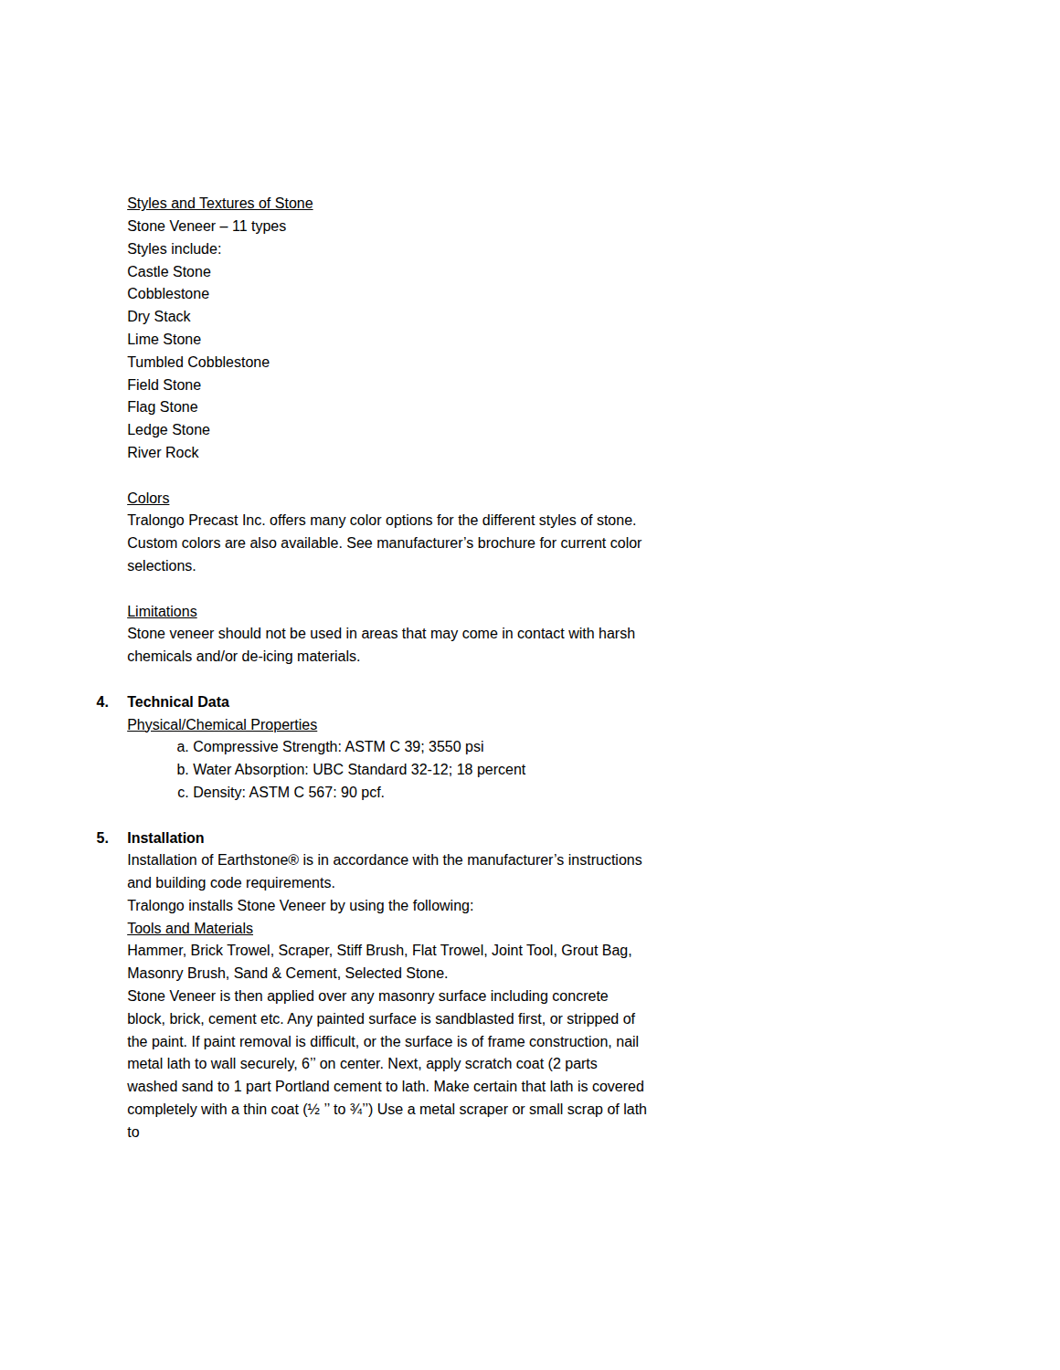Styles and Textures of Stone
Stone Veneer – 11 types
Styles include:
Castle Stone
Cobblestone
Dry Stack
Lime Stone
Tumbled Cobblestone
Field Stone
Flag Stone
Ledge Stone
River Rock
Colors
Tralongo Precast Inc. offers many color options for the different styles of stone. Custom colors are also available. See manufacturer’s brochure for current color selections.
Limitations
Stone veneer should not be used in areas that may come in contact with harsh chemicals and/or de-icing materials.
4. Technical Data
Physical/Chemical Properties
Compressive Strength: ASTM C 39; 3550 psi
Water Absorption: UBC Standard 32-12; 18 percent
Density: ASTM C 567: 90 pcf.
5. Installation
Installation of Earthstone® is in accordance with the manufacturer’s instructions and building code requirements.
Tralongo installs Stone Veneer by using the following:
Tools and Materials
Hammer, Brick Trowel, Scraper, Stiff Brush, Flat Trowel, Joint Tool, Grout Bag, Masonry Brush, Sand & Cement, Selected Stone.
Stone Veneer is then applied over any masonry surface including concrete block, brick, cement etc. Any painted surface is sandblasted first, or stripped of the paint. If paint removal is difficult, or the surface is of frame construction, nail metal lath to wall securely, 6’’ on center. Next, apply scratch coat (2 parts washed sand to 1 part Portland cement to lath. Make certain that lath is covered completely with a thin coat (½ ’’ to ¾’’) Use a metal scraper or small scrap of lath to